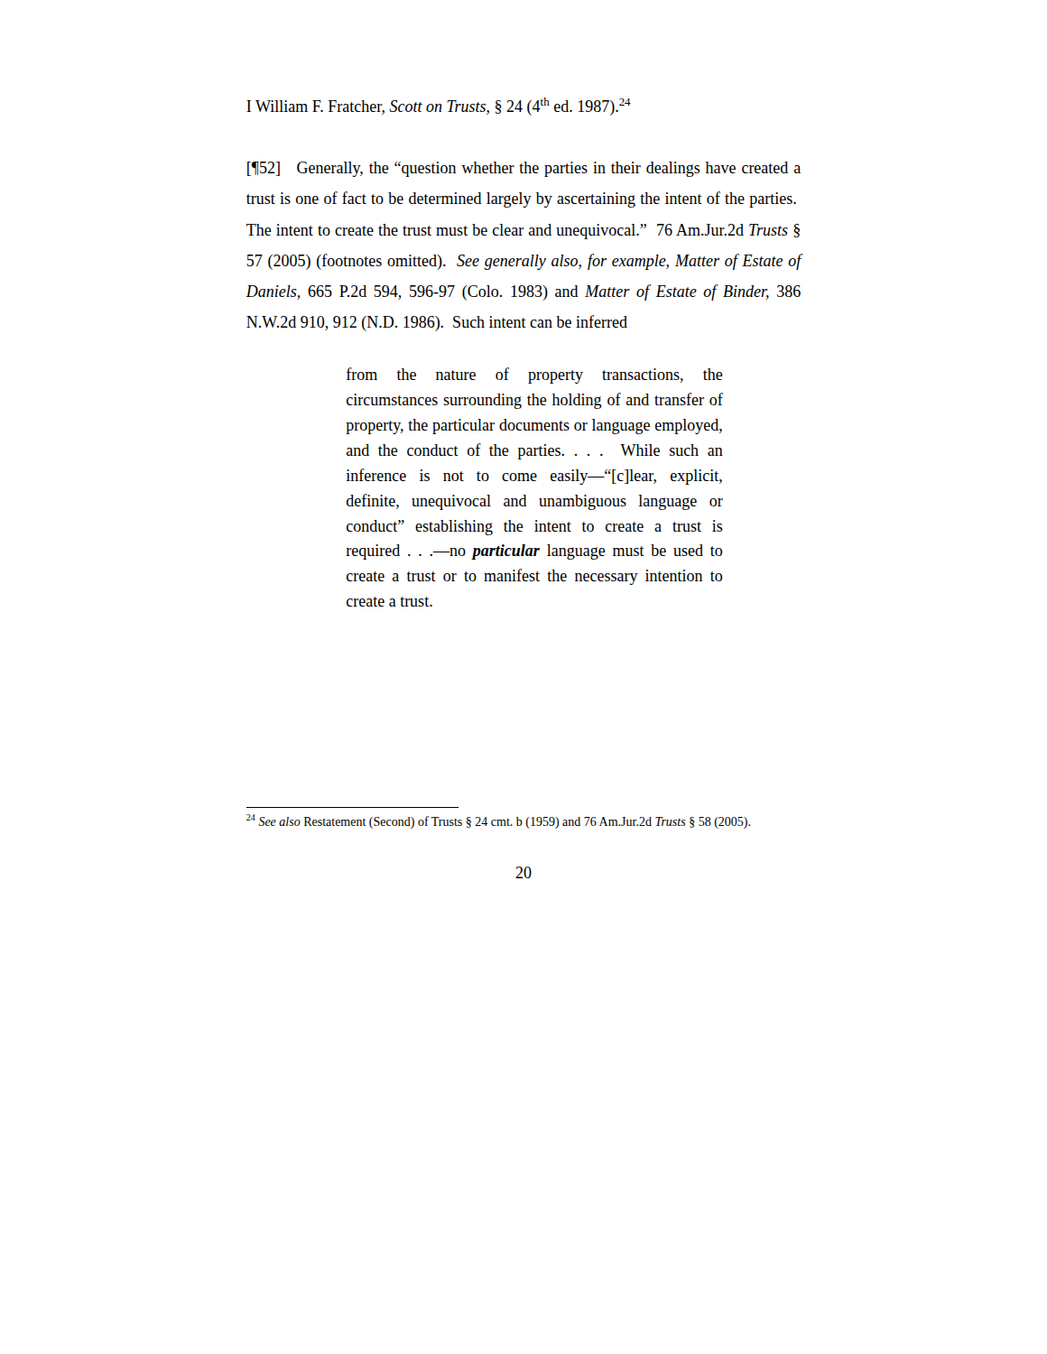I William F. Fratcher, Scott on Trusts, § 24 (4th ed. 1987).24
[¶52] Generally, the “question whether the parties in their dealings have created a trust is one of fact to be determined largely by ascertaining the intent of the parties. The intent to create the trust must be clear and unequivocal.” 76 Am.Jur.2d Trusts § 57 (2005) (footnotes omitted). See generally also, for example, Matter of Estate of Daniels, 665 P.2d 594, 596-97 (Colo. 1983) and Matter of Estate of Binder, 386 N.W.2d 910, 912 (N.D. 1986). Such intent can be inferred
from the nature of property transactions, the circumstances surrounding the holding of and transfer of property, the particular documents or language employed, and the conduct of the parties. . . . While such an inference is not to come easily—“[c]lear, explicit, definite, unequivocal and unambiguous language or conduct” establishing the intent to create a trust is required . . .—no particular language must be used to create a trust or to manifest the necessary intention to create a trust.
24 See also Restatement (Second) of Trusts § 24 cmt. b (1959) and 76 Am.Jur.2d Trusts § 58 (2005).
20